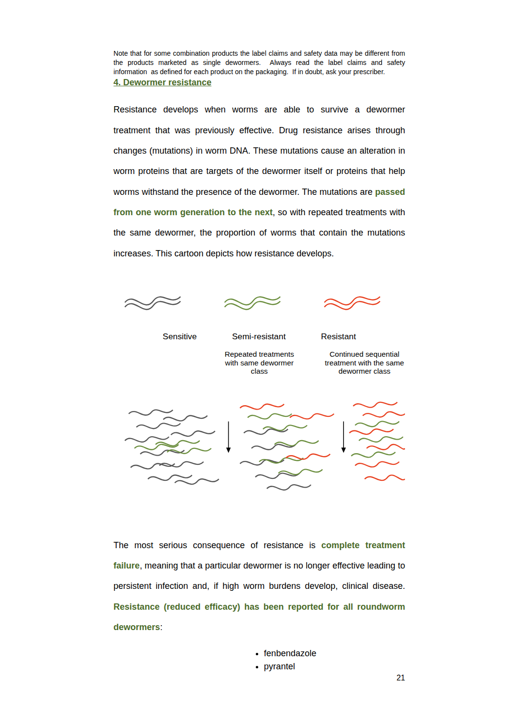Note that for some combination products the label claims and safety data may be different from the products marketed as single dewormers. Always read the label claims and safety information as defined for each product on the packaging. If in doubt, ask your prescriber.
4. Dewormer resistance
Resistance develops when worms are able to survive a dewormer treatment that was previously effective. Drug resistance arises through changes (mutations) in worm DNA. These mutations cause an alteration in worm proteins that are targets of the dewormer itself or proteins that help worms withstand the presence of the dewormer. The mutations are passed from one worm generation to the next, so with repeated treatments with the same dewormer, the proportion of worms that contain the mutations increases. This cartoon depicts how resistance develops.
Sensitive Semi-resistant Resistant
Repeated treatments with same dewormer class
Continued sequential treatment with the same dewormer class
The most serious consequence of resistance is complete treatment failure, meaning that a particular dewormer is no longer effective leading to persistent infection and, if high worm burdens develop, clinical disease. Resistance (reduced efficacy) has been reported for all roundworm dewormers:
fenbendazole
pyrantel
21